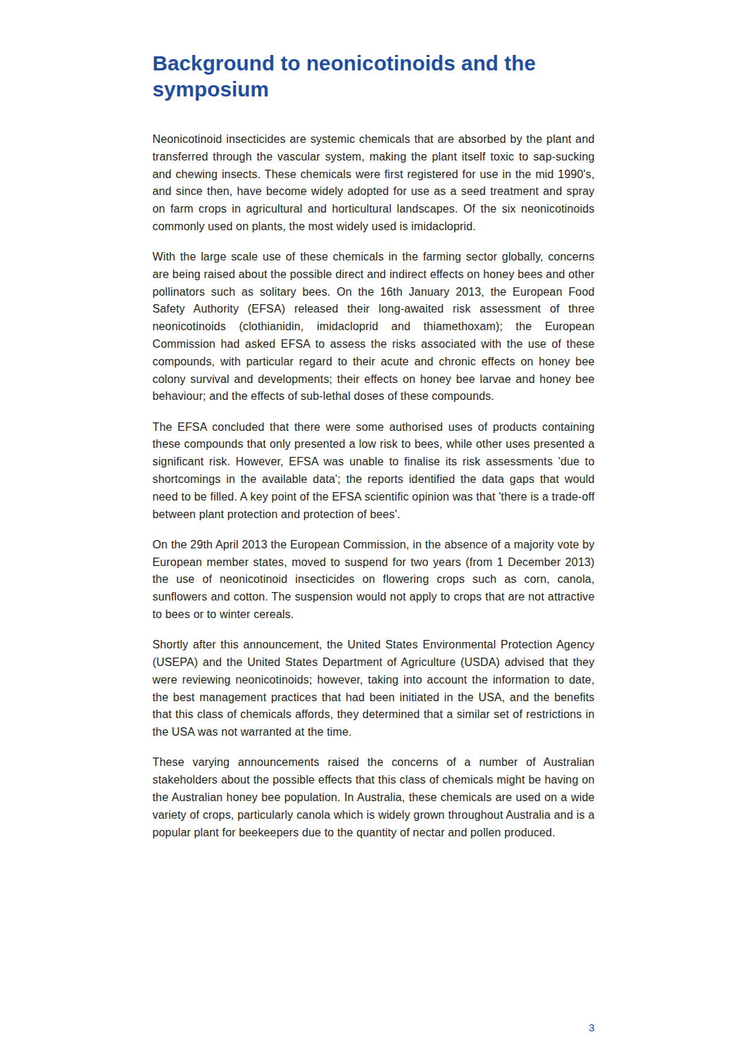Background to neonicotinoids and the symposium
Neonicotinoid insecticides are systemic chemicals that are absorbed by the plant and transferred through the vascular system, making the plant itself toxic to sap-sucking and chewing insects. These chemicals were first registered for use in the mid 1990's, and since then, have become widely adopted for use as a seed treatment and spray on farm crops in agricultural and horticultural landscapes. Of the six neonicotinoids commonly used on plants, the most widely used is imidacloprid.
With the large scale use of these chemicals in the farming sector globally, concerns are being raised about the possible direct and indirect effects on honey bees and other pollinators such as solitary bees. On the 16th January 2013, the European Food Safety Authority (EFSA) released their long-awaited risk assessment of three neonicotinoids (clothianidin, imidacloprid and thiamethoxam); the European Commission had asked EFSA to assess the risks associated with the use of these compounds, with particular regard to their acute and chronic effects on honey bee colony survival and developments; their effects on honey bee larvae and honey bee behaviour; and the effects of sub-lethal doses of these compounds.
The EFSA concluded that there were some authorised uses of products containing these compounds that only presented a low risk to bees, while other uses presented a significant risk. However, EFSA was unable to finalise its risk assessments 'due to shortcomings in the available data'; the reports identified the data gaps that would need to be filled. A key point of the EFSA scientific opinion was that 'there is a trade-off between plant protection and protection of bees'.
On the 29th April 2013 the European Commission, in the absence of a majority vote by European member states, moved to suspend for two years (from 1 December 2013) the use of neonicotinoid insecticides on flowering crops such as corn, canola, sunflowers and cotton. The suspension would not apply to crops that are not attractive to bees or to winter cereals.
Shortly after this announcement, the United States Environmental Protection Agency (USEPA) and the United States Department of Agriculture (USDA) advised that they were reviewing neonicotinoids; however, taking into account the information to date, the best management practices that had been initiated in the USA, and the benefits that this class of chemicals affords, they determined that a similar set of restrictions in the USA was not warranted at the time.
These varying announcements raised the concerns of a number of Australian stakeholders about the possible effects that this class of chemicals might be having on the Australian honey bee population. In Australia, these chemicals are used on a wide variety of crops, particularly canola which is widely grown throughout Australia and is a popular plant for beekeepers due to the quantity of nectar and pollen produced.
3